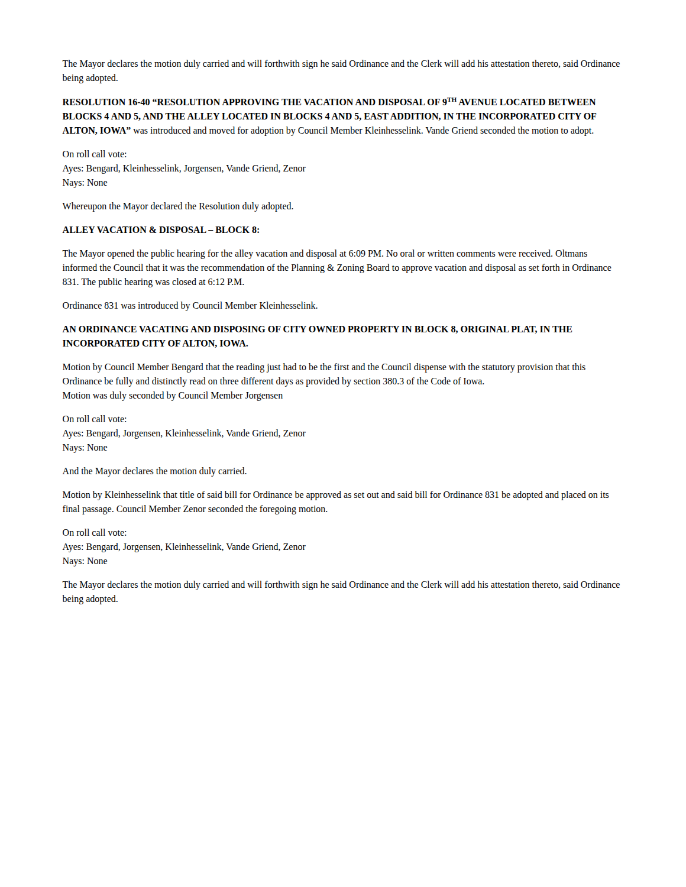The Mayor declares the motion duly carried and will forthwith sign he said Ordinance and the Clerk will add his attestation thereto, said Ordinance being adopted.
RESOLUTION 16-40 “RESOLUTION APPROVING THE VACATION AND DISPOSAL OF 9TH AVENUE LOCATED BETWEEN BLOCKS 4 AND 5, AND THE ALLEY LOCATED IN BLOCKS 4 AND 5, EAST ADDITION, IN THE INCORPORATED CITY OF ALTON, IOWA” was introduced and moved for adoption by Council Member Kleinhesselink. Vande Griend seconded the motion to adopt.
On roll call vote:
Ayes: Bengard, Kleinhesselink, Jorgensen, Vande Griend, Zenor
Nays: None
Whereupon the Mayor declared the Resolution duly adopted.
ALLEY VACATION & DISPOSAL – BLOCK 8:
The Mayor opened the public hearing for the alley vacation and disposal at 6:09 PM. No oral or written comments were received. Oltmans informed the Council that it was the recommendation of the Planning & Zoning Board to approve vacation and disposal as set forth in Ordinance 831. The public hearing was closed at 6:12 P.M.
Ordinance 831 was introduced by Council Member Kleinhesselink.
AN ORDINANCE VACATING AND DISPOSING OF CITY OWNED PROPERTY IN BLOCK 8, ORIGINAL PLAT, IN THE INCORPORATED CITY OF ALTON, IOWA.
Motion by Council Member Bengard that the reading just had to be the first and the Council dispense with the statutory provision that this Ordinance be fully and distinctly read on three different days as provided by section 380.3 of the Code of Iowa.
Motion was duly seconded by Council Member Jorgensen
On roll call vote:
Ayes: Bengard, Jorgensen, Kleinhesselink, Vande Griend, Zenor
Nays: None
And the Mayor declares the motion duly carried.
Motion by Kleinhesselink that title of said bill for Ordinance be approved as set out and said bill for Ordinance 831 be adopted and placed on its final passage. Council Member Zenor seconded the foregoing motion.
On roll call vote:
Ayes: Bengard, Jorgensen, Kleinhesselink, Vande Griend, Zenor
Nays: None
The Mayor declares the motion duly carried and will forthwith sign he said Ordinance and the Clerk will add his attestation thereto, said Ordinance being adopted.